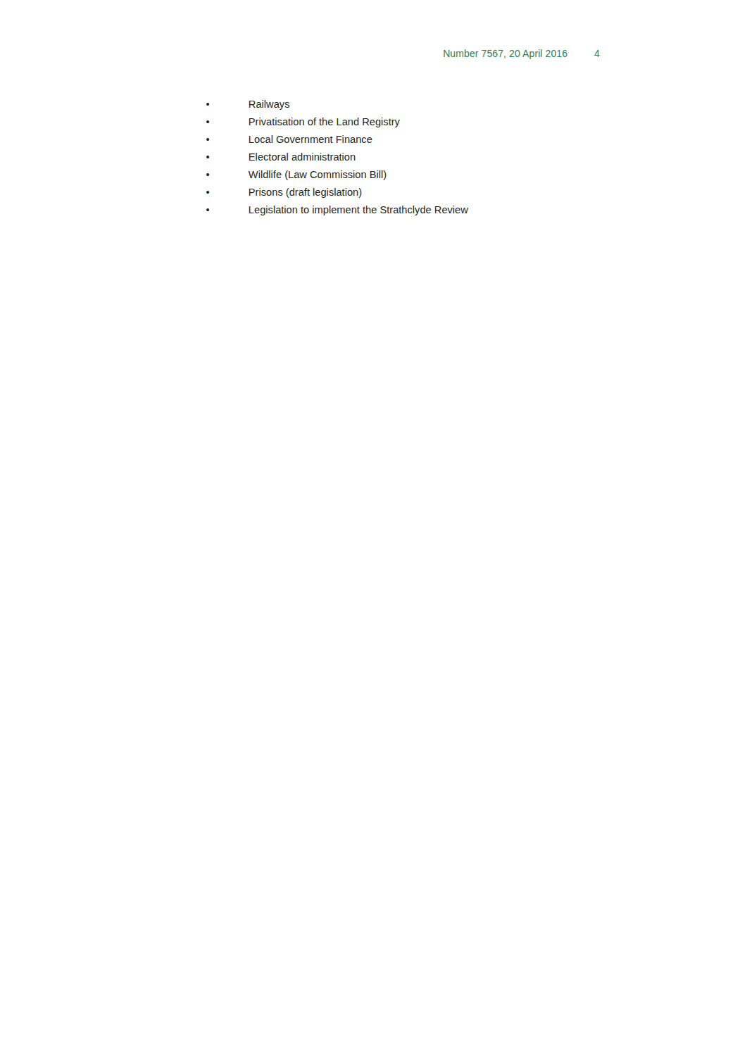Number 7567, 20 April 20164
Railways
Privatisation of the Land Registry
Local Government Finance
Electoral administration
Wildlife (Law Commission Bill)
Prisons (draft legislation)
Legislation to implement the Strathclyde Review